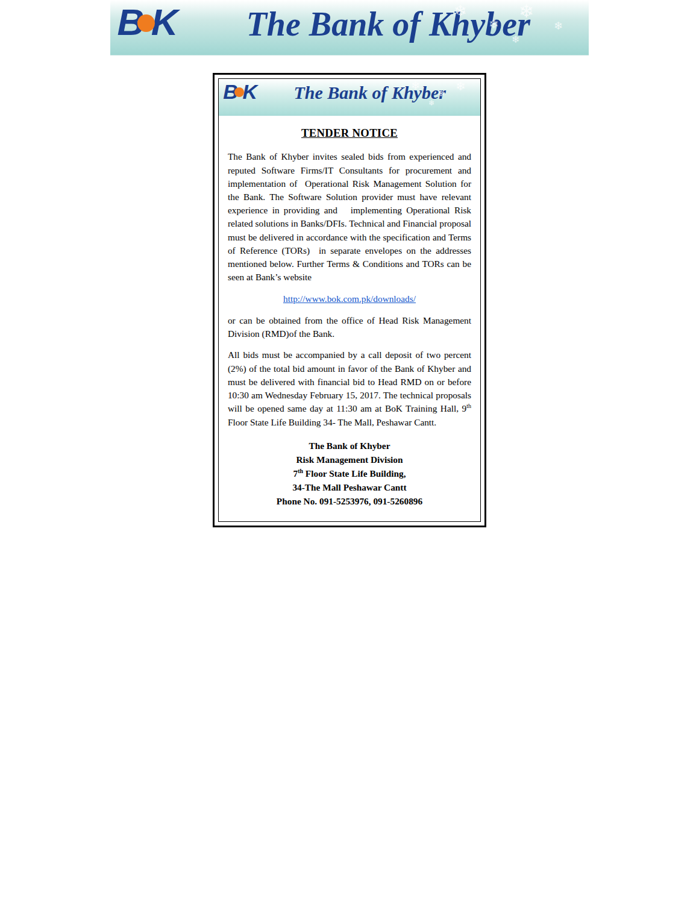B K
The Bank of Khyber
❄ ❄ ❄ ❄ ❄
B K
The Bank of Khyber
❄ ❄ ❄ ❄
TENDER NOTICE
The Bank of Khyber invites sealed bids from experienced and reputed Software Firms/IT Consultants for procurement and implementation of Operational Risk Management Solution for the Bank. The Software Solution provider must have relevant experience in providing and implementing Operational Risk related solutions in Banks/DFIs. Technical and Financial proposal must be delivered in accordance with the specification and Terms of Reference (TORs) in separate envelopes on the addresses mentioned below. Further Terms & Conditions and TORs can be seen at Bank’s website
http://www.bok.com.pk/downloads/
or can be obtained from the office of Head Risk Management Division (RMD)of the Bank.
All bids must be accompanied by a call deposit of two percent (2%) of the total bid amount in favor of the Bank of Khyber and must be delivered with financial bid to Head RMD on or before 10:30 am Wednesday February 15, 2017. The technical proposals will be opened same day at 11:30 am at BoK Training Hall, 9th Floor State Life Building 34- The Mall, Peshawar Cantt.
The Bank of Khyber
Risk Management Division
7th Floor State Life Building,
34-The Mall Peshawar Cantt
Phone No. 091-5253976, 091-5260896